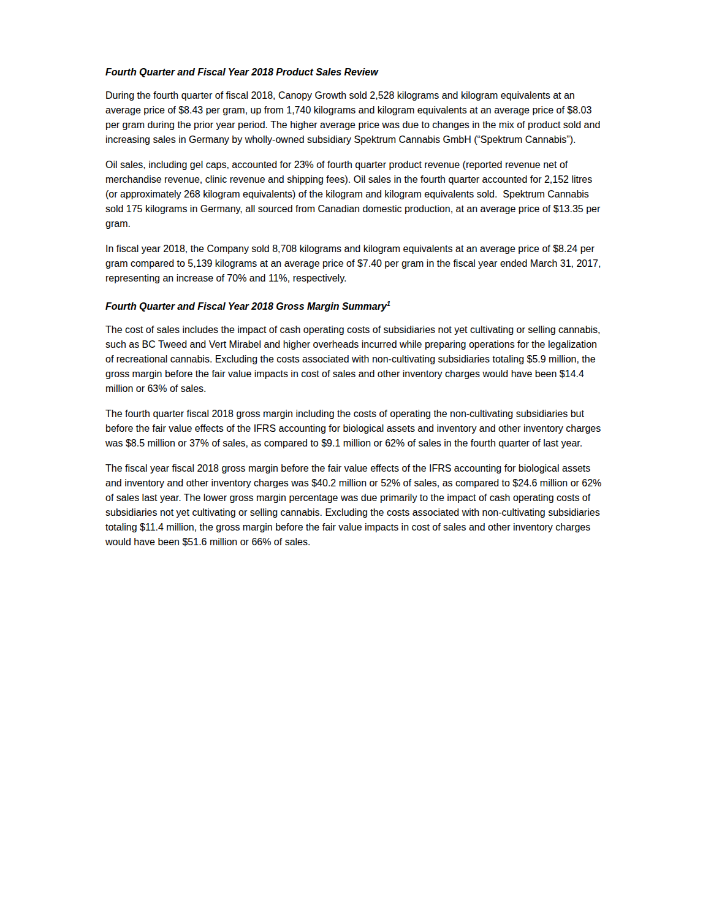Fourth Quarter and Fiscal Year 2018 Product Sales Review
During the fourth quarter of fiscal 2018, Canopy Growth sold 2,528 kilograms and kilogram equivalents at an average price of $8.43 per gram, up from 1,740 kilograms and kilogram equivalents at an average price of $8.03 per gram during the prior year period. The higher average price was due to changes in the mix of product sold and increasing sales in Germany by wholly-owned subsidiary Spektrum Cannabis GmbH (“Spektrum Cannabis”).
Oil sales, including gel caps, accounted for 23% of fourth quarter product revenue (reported revenue net of merchandise revenue, clinic revenue and shipping fees). Oil sales in the fourth quarter accounted for 2,152 litres (or approximately 268 kilogram equivalents) of the kilogram and kilogram equivalents sold. Spektrum Cannabis sold 175 kilograms in Germany, all sourced from Canadian domestic production, at an average price of $13.35 per gram.
In fiscal year 2018, the Company sold 8,708 kilograms and kilogram equivalents at an average price of $8.24 per gram compared to 5,139 kilograms at an average price of $7.40 per gram in the fiscal year ended March 31, 2017, representing an increase of 70% and 11%, respectively.
Fourth Quarter and Fiscal Year 2018 Gross Margin Summary1
The cost of sales includes the impact of cash operating costs of subsidiaries not yet cultivating or selling cannabis, such as BC Tweed and Vert Mirabel and higher overheads incurred while preparing operations for the legalization of recreational cannabis. Excluding the costs associated with non-cultivating subsidiaries totaling $5.9 million, the gross margin before the fair value impacts in cost of sales and other inventory charges would have been $14.4 million or 63% of sales.
The fourth quarter fiscal 2018 gross margin including the costs of operating the non-cultivating subsidiaries but before the fair value effects of the IFRS accounting for biological assets and inventory and other inventory charges was $8.5 million or 37% of sales, as compared to $9.1 million or 62% of sales in the fourth quarter of last year.
The fiscal year fiscal 2018 gross margin before the fair value effects of the IFRS accounting for biological assets and inventory and other inventory charges was $40.2 million or 52% of sales, as compared to $24.6 million or 62% of sales last year. The lower gross margin percentage was due primarily to the impact of cash operating costs of subsidiaries not yet cultivating or selling cannabis. Excluding the costs associated with non-cultivating subsidiaries totaling $11.4 million, the gross margin before the fair value impacts in cost of sales and other inventory charges would have been $51.6 million or 66% of sales.